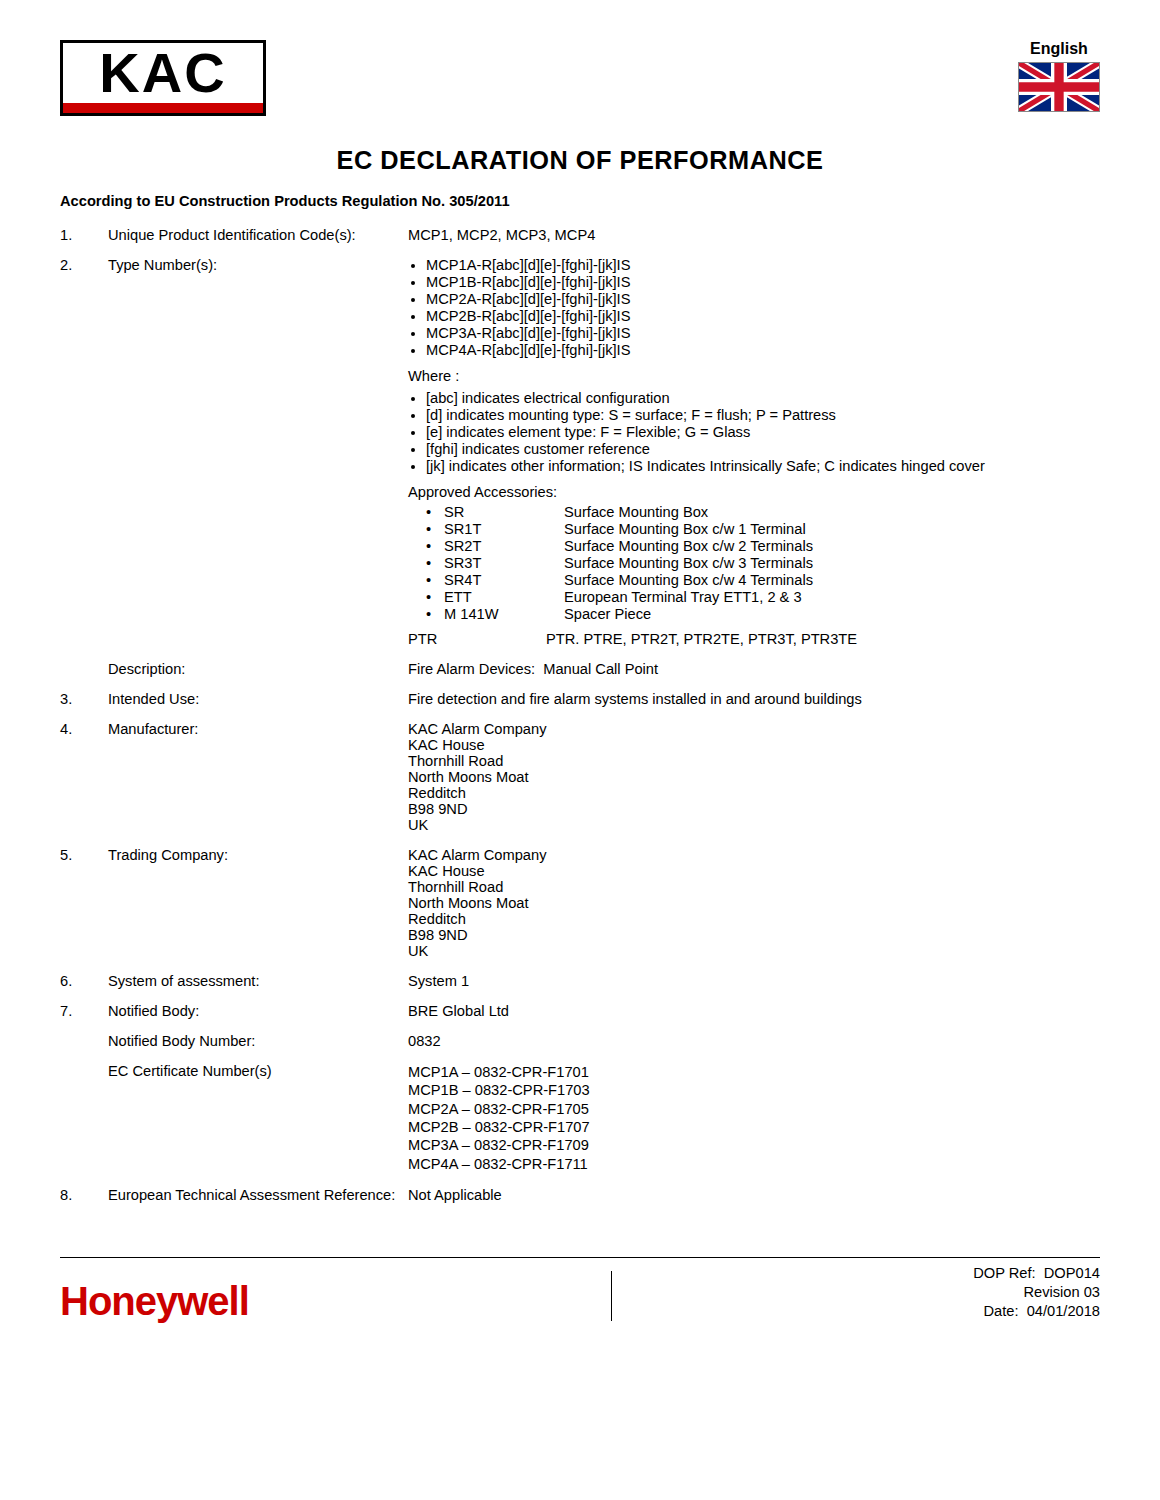KAC
English
EC DECLARATION OF PERFORMANCE
According to EU Construction Products Regulation No. 305/2011
| 1. | Unique Product Identification Code(s): | MCP1, MCP2, MCP3, MCP4 |
| 2. | Type Number(s): | MCP1A-R[abc][d][e]-[fghi]-[jk]IS MCP1B-R[abc][d][e]-[fghi]-[jk]IS MCP2A-R[abc][d][e]-[fghi]-[jk]IS MCP2B-R[abc][d][e]-[fghi]-[jk]IS MCP3A-R[abc][d][e]-[fghi]-[jk]IS MCP4A-R[abc][d][e]-[fghi]-[jk]IS Where : [abc] indicates electrical configuration [d] indicates mounting type: S = surface; F = flush; P = Pattress [e] indicates element type: F = Flexible; G = Glass [fghi] indicates customer reference [jk] indicates other information; IS Indicates Intrinsically Safe; C indicates hinged cover Approved Accessories: / • / SR / Surface Mounting Box / / • / SR1T / Surface Mounting Box c/w 1 Terminal / / • / SR2T / Surface Mounting Box c/w 2 Terminals / / • / SR3T / Surface Mounting Box c/w 3 Terminals / / • / SR4T / Surface Mounting Box c/w 4 Terminals / / • / ETT / European Terminal Tray ETT1, 2 & 3 / / • / M 141W / Spacer Piece / PTR PTR. PTRE, PTR2T, PTR2TE, PTR3T, PTR3TE |
| | Description: | Fire Alarm Devices: Manual Call Point |
| 3. | Intended Use: | Fire detection and fire alarm systems installed in and around buildings |
| 4. | Manufacturer: | KAC Alarm Company KAC House Thornhill Road North Moons Moat Redditch B98 9ND UK |
| 5. | Trading Company: | KAC Alarm Company KAC House Thornhill Road North Moons Moat Redditch B98 9ND UK |
| 6. | System of assessment: | System 1 |
| 7. | Notified Body: | BRE Global Ltd |
| | Notified Body Number: | 0832 |
| | EC Certificate Number(s) | MCP1A – 0832-CPR-F1701 MCP1B – 0832-CPR-F1703 MCP2A – 0832-CPR-F1705 MCP2B – 0832-CPR-F1707 MCP3A – 0832-CPR-F1709 MCP4A – 0832-CPR-F1711 |
| 8. | European Technical Assessment Reference: | Not Applicable |
Honeywell
DOP Ref: DOP014
Revision 03
Date: 04/01/2018